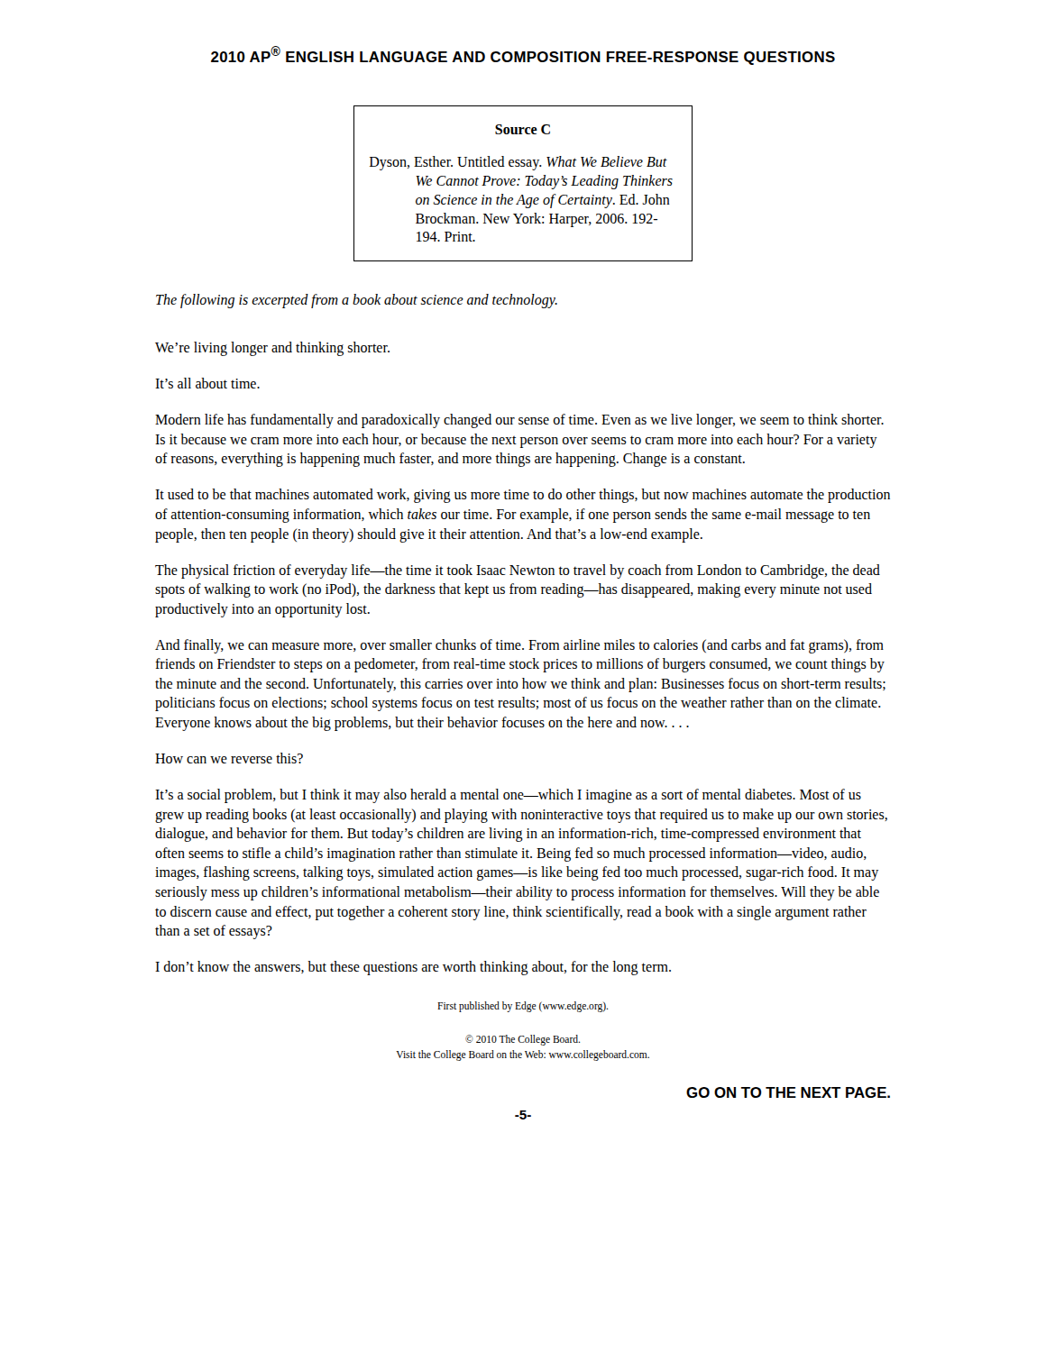2010 AP® ENGLISH LANGUAGE AND COMPOSITION FREE-RESPONSE QUESTIONS
Source C
Dyson, Esther. Untitled essay. What We Believe But We Cannot Prove: Today’s Leading Thinkers on Science in the Age of Certainty. Ed. John Brockman. New York: Harper, 2006. 192-194. Print.
The following is excerpted from a book about science and technology.
We’re living longer and thinking shorter.
It’s all about time.
Modern life has fundamentally and paradoxically changed our sense of time. Even as we live longer, we seem to think shorter. Is it because we cram more into each hour, or because the next person over seems to cram more into each hour? For a variety of reasons, everything is happening much faster, and more things are happening. Change is a constant.
It used to be that machines automated work, giving us more time to do other things, but now machines automate the production of attention-consuming information, which takes our time. For example, if one person sends the same e-mail message to ten people, then ten people (in theory) should give it their attention. And that’s a low-end example.
The physical friction of everyday life—the time it took Isaac Newton to travel by coach from London to Cambridge, the dead spots of walking to work (no iPod), the darkness that kept us from reading—has disappeared, making every minute not used productively into an opportunity lost.
And finally, we can measure more, over smaller chunks of time. From airline miles to calories (and carbs and fat grams), from friends on Friendster to steps on a pedometer, from real-time stock prices to millions of burgers consumed, we count things by the minute and the second. Unfortunately, this carries over into how we think and plan: Businesses focus on short-term results; politicians focus on elections; school systems focus on test results; most of us focus on the weather rather than on the climate. Everyone knows about the big problems, but their behavior focuses on the here and now. . . .
How can we reverse this?
It’s a social problem, but I think it may also herald a mental one—which I imagine as a sort of mental diabetes. Most of us grew up reading books (at least occasionally) and playing with noninteractive toys that required us to make up our own stories, dialogue, and behavior for them. But today’s children are living in an information-rich, time-compressed environment that often seems to stifle a child’s imagination rather than stimulate it. Being fed so much processed information—video, audio, images, flashing screens, talking toys, simulated action games—is like being fed too much processed, sugar-rich food. It may seriously mess up children’s informational metabolism—their ability to process information for themselves. Will they be able to discern cause and effect, put together a coherent story line, think scientifically, read a book with a single argument rather than a set of essays?
I don’t know the answers, but these questions are worth thinking about, for the long term.
First published by Edge (www.edge.org).
© 2010 The College Board.
Visit the College Board on the Web: www.collegeboard.com.
GO ON TO THE NEXT PAGE.
-5-